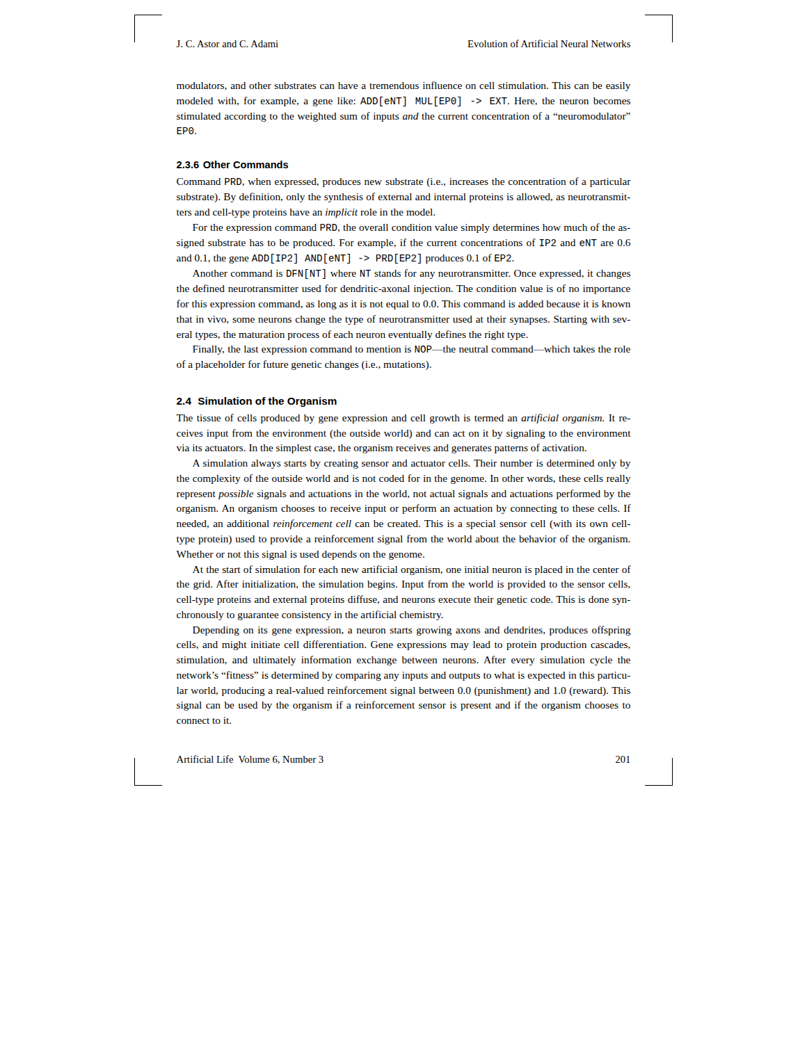J. C. Astor and C. Adami
Evolution of Artificial Neural Networks
modulators, and other substrates can have a tremendous influence on cell stimulation. This can be easily modeled with, for example, a gene like: ADD[eNT] MUL[EP0] -> EXT. Here, the neuron becomes stimulated according to the weighted sum of inputs and the current concentration of a “neuromodulator” EP0.
2.3.6 Other Commands
Command PRD, when expressed, produces new substrate (i.e., increases the concentration of a particular substrate). By definition, only the synthesis of external and internal proteins is allowed, as neurotransmitters and cell-type proteins have an implicit role in the model.
For the expression command PRD, the overall condition value simply determines how much of the assigned substrate has to be produced. For example, if the current concentrations of IP2 and eNT are 0.6 and 0.1, the gene ADD[IP2] AND[eNT] -> PRD[EP2] produces 0.1 of EP2.
Another command is DFN[NT] where NT stands for any neurotransmitter. Once expressed, it changes the defined neurotransmitter used for dendritic-axonal injection. The condition value is of no importance for this expression command, as long as it is not equal to 0.0. This command is added because it is known that in vivo, some neurons change the type of neurotransmitter used at their synapses. Starting with several types, the maturation process of each neuron eventually defines the right type.
Finally, the last expression command to mention is NOP—the neutral command—which takes the role of a placeholder for future genetic changes (i.e., mutations).
2.4 Simulation of the Organism
The tissue of cells produced by gene expression and cell growth is termed an artificial organism. It receives input from the environment (the outside world) and can act on it by signaling to the environment via its actuators. In the simplest case, the organism receives and generates patterns of activation.
A simulation always starts by creating sensor and actuator cells. Their number is determined only by the complexity of the outside world and is not coded for in the genome. In other words, these cells really represent possible signals and actuations in the world, not actual signals and actuations performed by the organism. An organism chooses to receive input or perform an actuation by connecting to these cells. If needed, an additional reinforcement cell can be created. This is a special sensor cell (with its own cell-type protein) used to provide a reinforcement signal from the world about the behavior of the organism. Whether or not this signal is used depends on the genome.
At the start of simulation for each new artificial organism, one initial neuron is placed in the center of the grid. After initialization, the simulation begins. Input from the world is provided to the sensor cells, cell-type proteins and external proteins diffuse, and neurons execute their genetic code. This is done synchronously to guarantee consistency in the artificial chemistry.
Depending on its gene expression, a neuron starts growing axons and dendrites, produces offspring cells, and might initiate cell differentiation. Gene expressions may lead to protein production cascades, stimulation, and ultimately information exchange between neurons. After every simulation cycle the network’s “fitness” is determined by comparing any inputs and outputs to what is expected in this particular world, producing a real-valued reinforcement signal between 0.0 (punishment) and 1.0 (reward). This signal can be used by the organism if a reinforcement sensor is present and if the organism chooses to connect to it.
Artificial Life Volume 6, Number 3
201